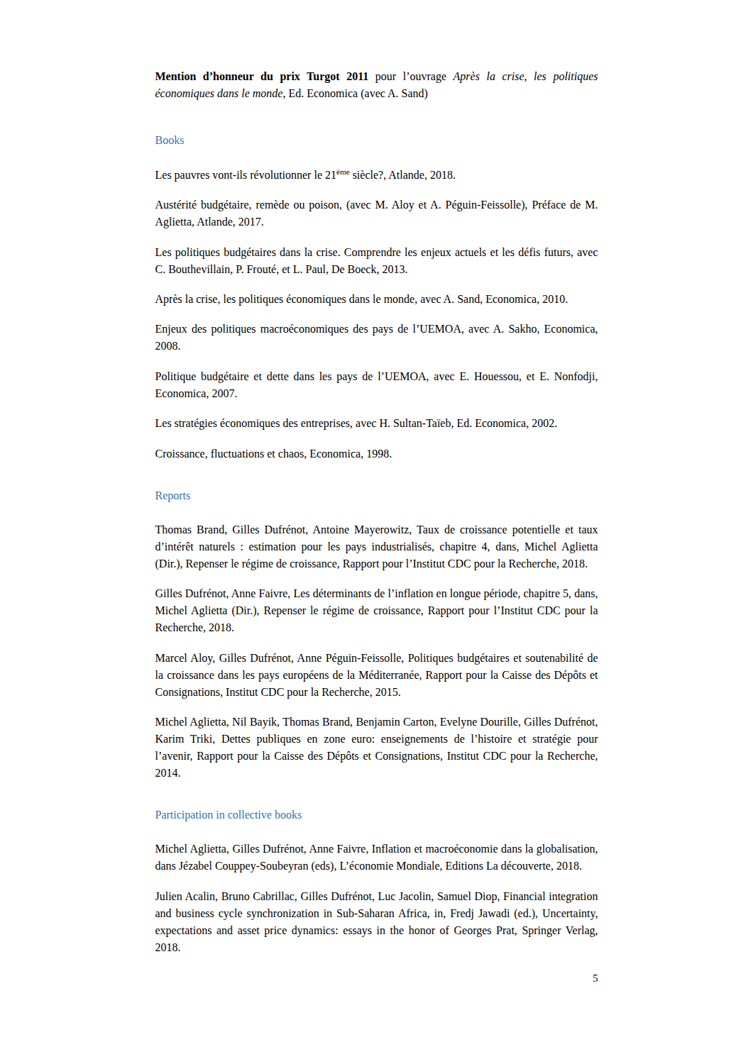Mention d’honneur du prix Turgot 2011 pour l’ouvrage Après la crise, les politiques économiques dans le monde, Ed. Economica (avec A. Sand)
Books
Les pauvres vont-ils révolutionner le 21ème siècle?, Atlande, 2018.
Austérité budgétaire, remède ou poison, (avec M. Aloy et A. Péguin-Feissolle), Préface de M. Aglietta, Atlande, 2017.
Les politiques budgétaires dans la crise. Comprendre les enjeux actuels et les défis futurs, avec C. Bouthevillain, P. Frouté, et L. Paul, De Boeck, 2013.
Après la crise, les politiques économiques dans le monde, avec A. Sand, Economica, 2010.
Enjeux des politiques macroéconomiques des pays de l’UEMOA, avec A. Sakho, Economica, 2008.
Politique budgétaire et dette dans les pays de l’UEMOA, avec E. Houessou, et E. Nonfodji, Economica, 2007.
Les stratégies économiques des entreprises, avec H. Sultan-Taïeb, Ed. Economica, 2002.
Croissance, fluctuations et chaos, Economica, 1998.
Reports
Thomas Brand, Gilles Dufrénot, Antoine Mayerowitz, Taux de croissance potentielle et taux d’intérêt naturels : estimation pour les pays industrialisés, chapitre 4, dans, Michel Aglietta (Dir.), Repenser le régime de croissance, Rapport pour l’Institut CDC pour la Recherche, 2018.
Gilles Dufrénot, Anne Faivre, Les déterminants de l’inflation en longue période, chapitre 5, dans, Michel Aglietta (Dir.), Repenser le régime de croissance, Rapport pour l’Institut CDC pour la Recherche, 2018.
Marcel Aloy, Gilles Dufrénot, Anne Péguin-Feissolle, Politiques budgétaires et soutenabilité de la croissance dans les pays européens de la Méditerranée, Rapport pour la Caisse des Dépôts et Consignations, Institut CDC pour la Recherche, 2015.
Michel Aglietta, Nil Bayik, Thomas Brand, Benjamin Carton, Evelyne Dourille, Gilles Dufrénot, Karim Triki, Dettes publiques en zone euro: enseignements de l’histoire et stratégie pour l’avenir, Rapport pour la Caisse des Dépôts et Consignations, Institut CDC pour la Recherche, 2014.
Participation in collective books
Michel Aglietta, Gilles Dufrénot, Anne Faivre, Inflation et macroéconomie dans la globalisation, dans Jézabel Couppey-Soubeyran (eds), L’économie Mondiale, Editions La découverte, 2018.
Julien Acalin, Bruno Cabrillac, Gilles Dufrénot, Luc Jacolin, Samuel Diop, Financial integration and business cycle synchronization in Sub-Saharan Africa, in, Fredj Jawadi (ed.), Uncertainty, expectations and asset price dynamics: essays in the honor of Georges Prat, Springer Verlag, 2018.
5